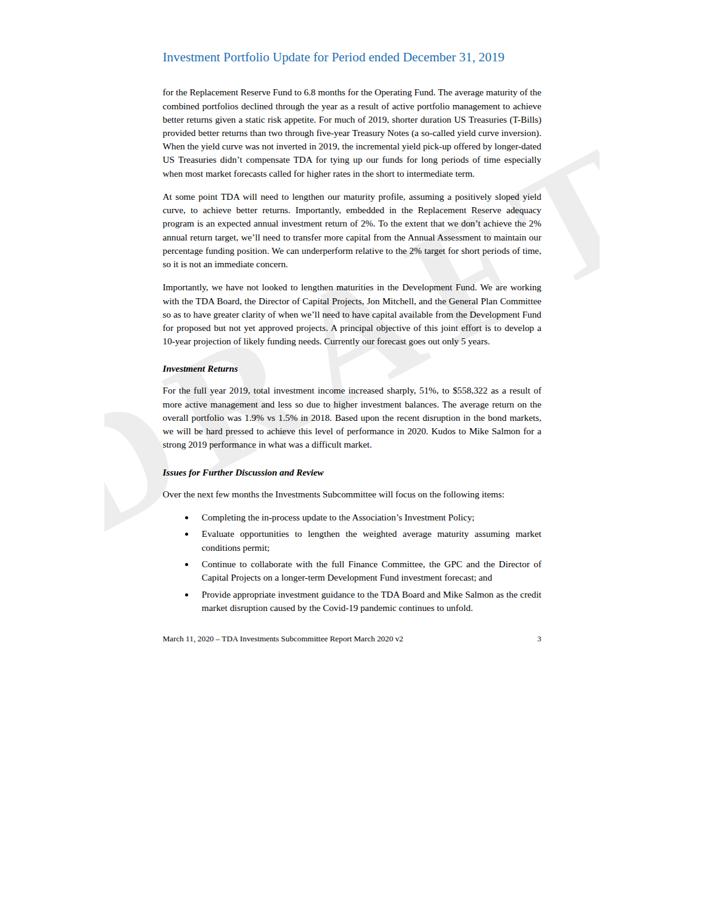DRAFT
Investment Portfolio Update for Period ended December 31, 2019
for the Replacement Reserve Fund to 6.8 months for the Operating Fund. The average maturity of the combined portfolios declined through the year as a result of active portfolio management to achieve better returns given a static risk appetite. For much of 2019, shorter duration US Treasuries (T-Bills) provided better returns than two through five-year Treasury Notes (a so-called yield curve inversion). When the yield curve was not inverted in 2019, the incremental yield pick-up offered by longer-dated US Treasuries didn’t compensate TDA for tying up our funds for long periods of time especially when most market forecasts called for higher rates in the short to intermediate term.
At some point TDA will need to lengthen our maturity profile, assuming a positively sloped yield curve, to achieve better returns. Importantly, embedded in the Replacement Reserve adequacy program is an expected annual investment return of 2%. To the extent that we don’t achieve the 2% annual return target, we’ll need to transfer more capital from the Annual Assessment to maintain our percentage funding position. We can underperform relative to the 2% target for short periods of time, so it is not an immediate concern.
Importantly, we have not looked to lengthen maturities in the Development Fund. We are working with the TDA Board, the Director of Capital Projects, Jon Mitchell, and the General Plan Committee so as to have greater clarity of when we’ll need to have capital available from the Development Fund for proposed but not yet approved projects. A principal objective of this joint effort is to develop a 10-year projection of likely funding needs. Currently our forecast goes out only 5 years.
Investment Returns
For the full year 2019, total investment income increased sharply, 51%, to $558,322 as a result of more active management and less so due to higher investment balances. The average return on the overall portfolio was 1.9% vs 1.5% in 2018. Based upon the recent disruption in the bond markets, we will be hard pressed to achieve this level of performance in 2020. Kudos to Mike Salmon for a strong 2019 performance in what was a difficult market.
Issues for Further Discussion and Review
Over the next few months the Investments Subcommittee will focus on the following items:
Completing the in-process update to the Association’s Investment Policy;
Evaluate opportunities to lengthen the weighted average maturity assuming market conditions permit;
Continue to collaborate with the full Finance Committee, the GPC and the Director of Capital Projects on a longer-term Development Fund investment forecast; and
Provide appropriate investment guidance to the TDA Board and Mike Salmon as the credit market disruption caused by the Covid-19 pandemic continues to unfold.
March 11, 2020 – TDA Investments Subcommittee Report March 2020 v2 3